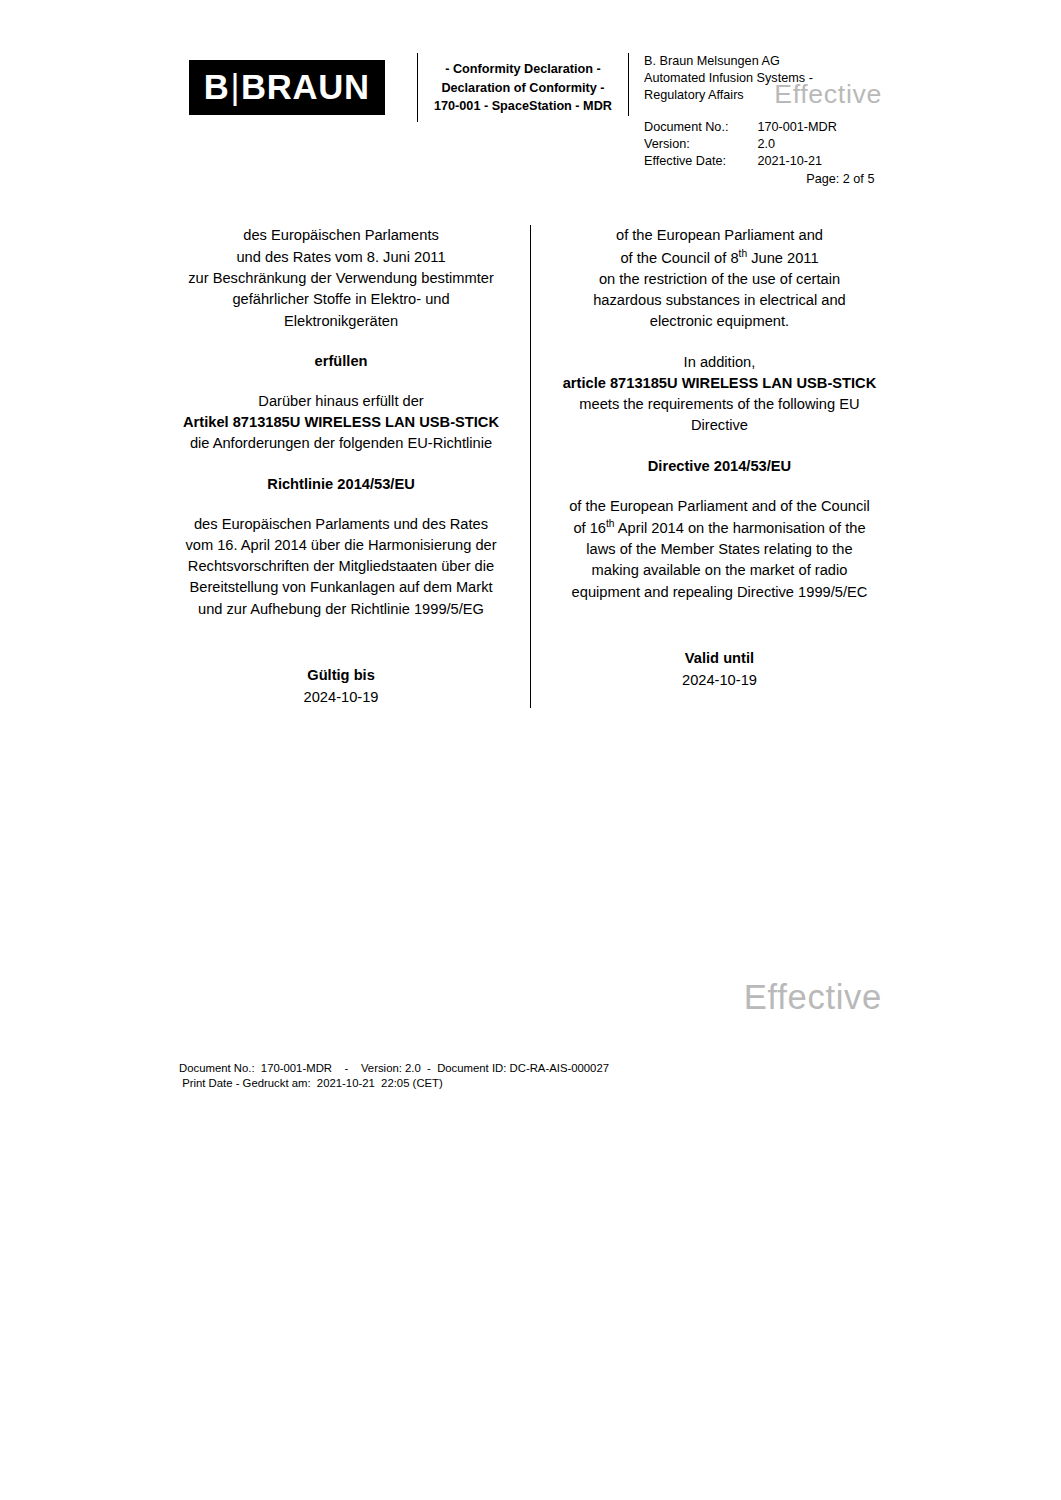B|BRAUN
- Conformity Declaration -
Declaration of Conformity -
170-001 - SpaceStation - MDR
Effective
B. Braun Melsungen AG
Automated Infusion Systems -
Regulatory Affairs
Document No.: 170-001-MDR
Version: 2.0
Effective Date: 2021-10-21
Page: 2 of 5
des Europäischen Parlaments
und des Rates vom 8. Juni 2011
zur Beschränkung der Verwendung bestimmter
gefährlicher Stoffe in Elektro- und
Elektronikgeräten
erfüllen
Darüber hinaus erfüllt der
Artikel 8713185U WIRELESS LAN USB-STICK
die Anforderungen der folgenden EU-Richtlinie
Richtlinie 2014/53/EU
des Europäischen Parlaments und des Rates
vom 16. April 2014 über die Harmonisierung der
Rechtsvorschriften der Mitgliedstaaten über die
Bereitstellung von Funkanlagen auf dem Markt
und zur Aufhebung der Richtlinie 1999/5/EG
Gültig bis
2024-10-19
of the European Parliament and
of the Council of 8th June 2011
on the restriction of the use of certain
hazardous substances in electrical and
electronic equipment.
In addition,
article 8713185U WIRELESS LAN USB-STICK
meets the requirements of the following EU
Directive
Directive 2014/53/EU
of the European Parliament and of the Council
of 16th April 2014 on the harmonisation of the
laws of the Member States relating to the
making available on the market of radio
equipment and repealing Directive 1999/5/EC
Valid until
2024-10-19
Effective
Document No.: 170-001-MDR - Version: 2.0 - Document ID: DC-RA-AIS-000027
Print Date - Gedruckt am: 2021-10-21 22:05 (CET)